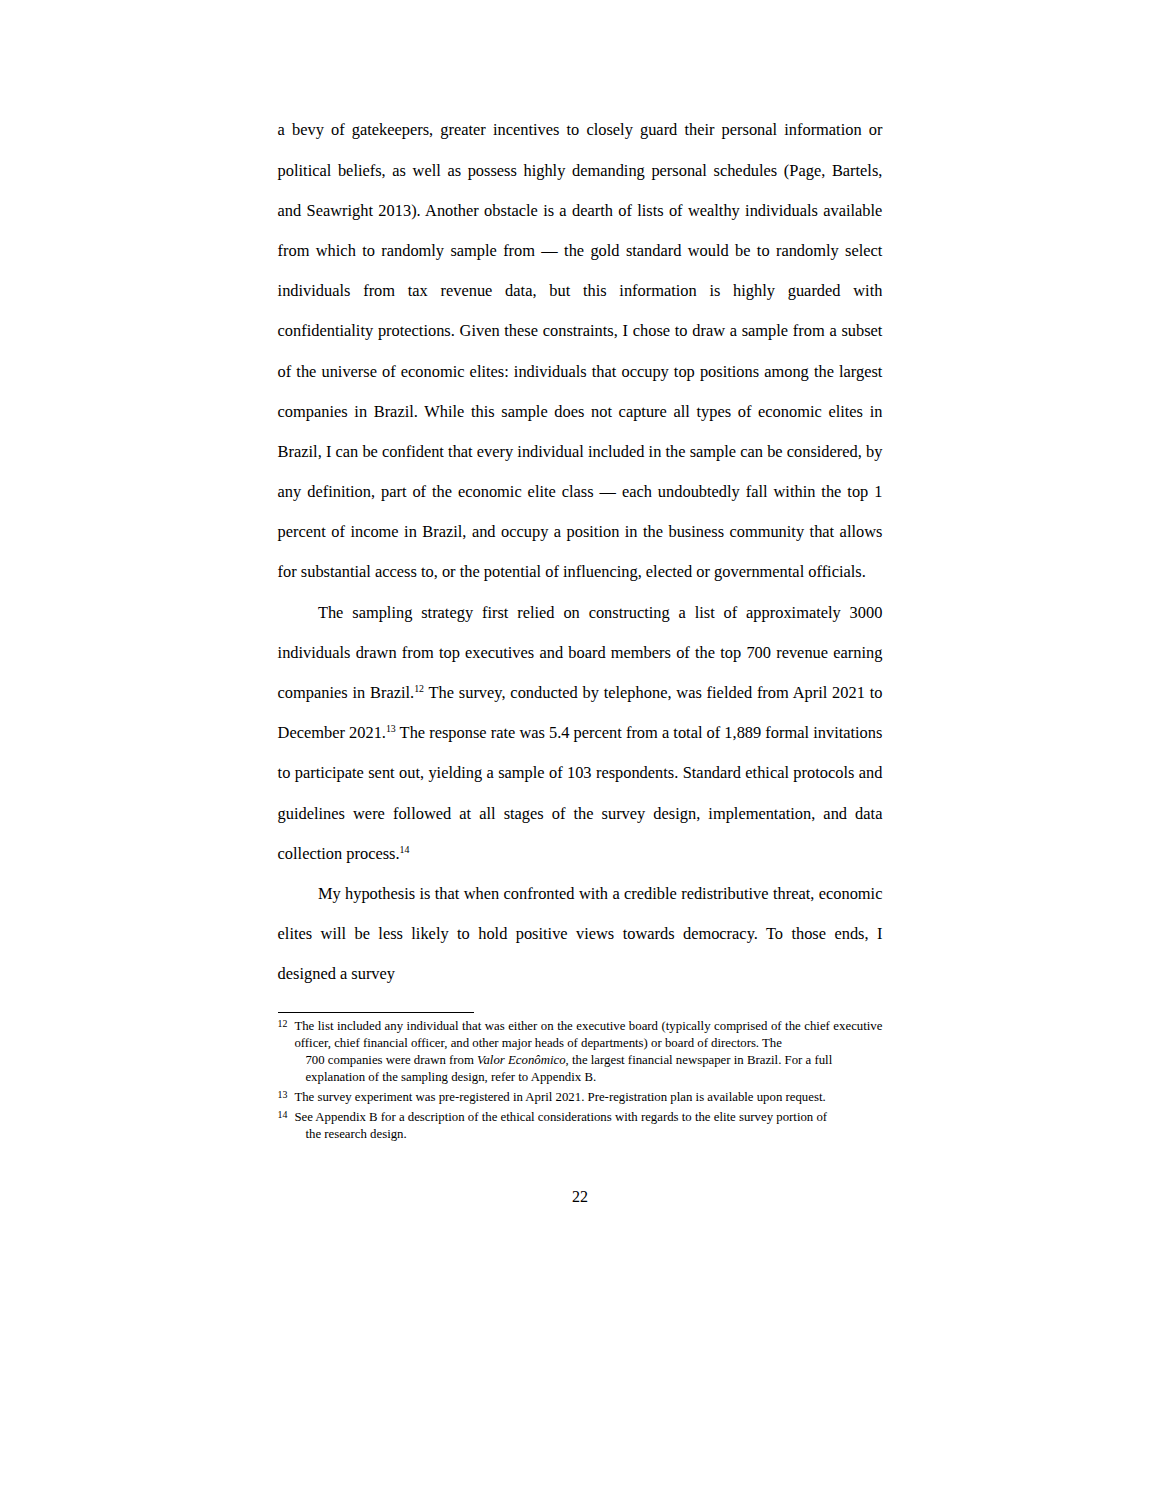a bevy of gatekeepers, greater incentives to closely guard their personal information or political beliefs, as well as possess highly demanding personal schedules (Page, Bartels, and Seawright 2013). Another obstacle is a dearth of lists of wealthy individuals available from which to randomly sample from — the gold standard would be to randomly select individuals from tax revenue data, but this information is highly guarded with confidentiality protections. Given these constraints, I chose to draw a sample from a subset of the universe of economic elites: individuals that occupy top positions among the largest companies in Brazil. While this sample does not capture all types of economic elites in Brazil, I can be confident that every individual included in the sample can be considered, by any definition, part of the economic elite class — each undoubtedly fall within the top 1 percent of income in Brazil, and occupy a position in the business community that allows for substantial access to, or the potential of influencing, elected or governmental officials.
The sampling strategy first relied on constructing a list of approximately 3000 individuals drawn from top executives and board members of the top 700 revenue earning companies in Brazil.12 The survey, conducted by telephone, was fielded from April 2021 to December 2021.13 The response rate was 5.4 percent from a total of 1,889 formal invitations to participate sent out, yielding a sample of 103 respondents. Standard ethical protocols and guidelines were followed at all stages of the survey design, implementation, and data collection process.14
My hypothesis is that when confronted with a credible redistributive threat, economic elites will be less likely to hold positive views towards democracy. To those ends, I designed a survey
12
The list included any individual that was either on the executive board (typically comprised of the chief executive officer, chief financial officer, and other major heads of departments) or board of directors. The 700 companies were drawn from Valor Econômico, the largest financial newspaper in Brazil. For a full explanation of the sampling design, refer to Appendix B.
13
The survey experiment was pre-registered in April 2021. Pre-registration plan is available upon request.
14
See Appendix B for a description of the ethical considerations with regards to the elite survey portion of the research design.
22